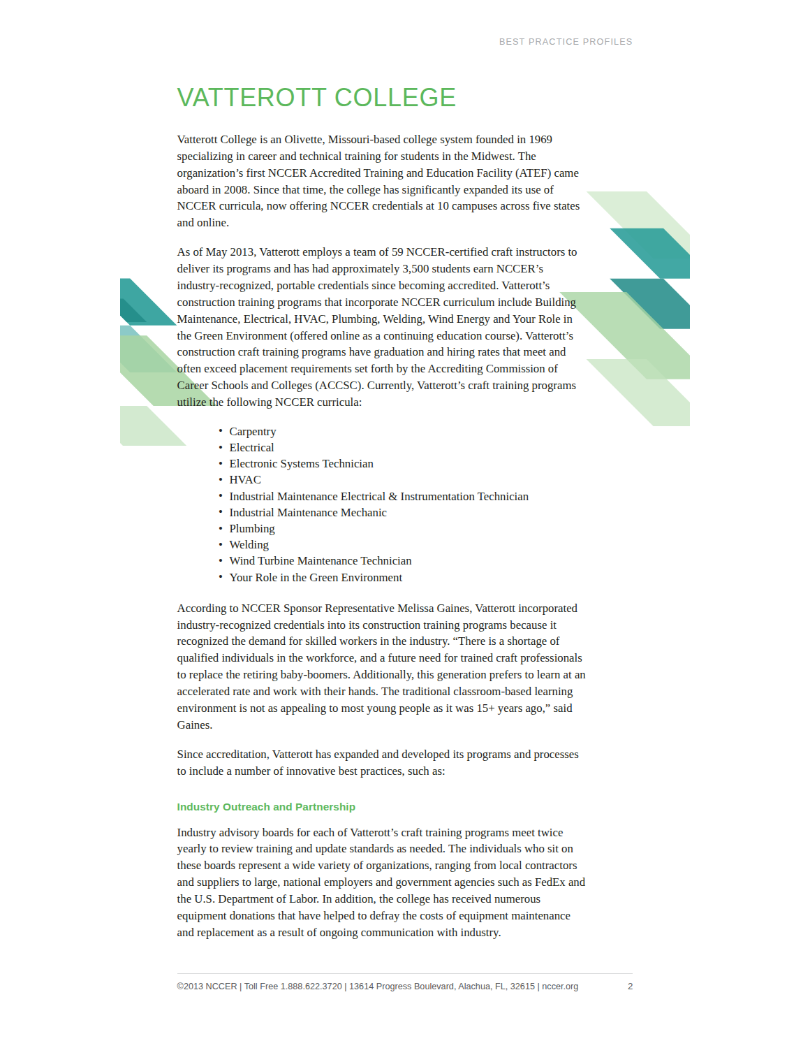Best Practice Profiles
VATTEROTT COLLEGE
Vatterott College is an Olivette, Missouri-based college system founded in 1969 specializing in career and technical training for students in the Midwest. The organization’s first NCCER Accredited Training and Education Facility (ATEF) came aboard in 2008. Since that time, the college has significantly expanded its use of NCCER curricula, now offering NCCER credentials at 10 campuses across five states and online.
As of May 2013, Vatterott employs a team of 59 NCCER-certified craft instructors to deliver its programs and has had approximately 3,500 students earn NCCER’s industry-recognized, portable credentials since becoming accredited. Vatterott’s construction training programs that incorporate NCCER curriculum include Building Maintenance, Electrical, HVAC, Plumbing, Welding, Wind Energy and Your Role in the Green Environment (offered online as a continuing education course). Vatterott’s construction craft training programs have graduation and hiring rates that meet and often exceed placement requirements set forth by the Accrediting Commission of Career Schools and Colleges (ACCSC). Currently, Vatterott’s craft training programs utilize the following NCCER curricula:
Carpentry
Electrical
Electronic Systems Technician
HVAC
Industrial Maintenance Electrical & Instrumentation Technician
Industrial Maintenance Mechanic
Plumbing
Welding
Wind Turbine Maintenance Technician
Your Role in the Green Environment
According to NCCER Sponsor Representative Melissa Gaines, Vatterott incorporated industry-recognized credentials into its construction training programs because it recognized the demand for skilled workers in the industry. “There is a shortage of qualified individuals in the workforce, and a future need for trained craft professionals to replace the retiring baby-boomers. Additionally, this generation prefers to learn at an accelerated rate and work with their hands. The traditional classroom-based learning environment is not as appealing to most young people as it was 15+ years ago,” said Gaines.
Since accreditation, Vatterott has expanded and developed its programs and processes to include a number of innovative best practices, such as:
Industry Outreach and Partnership
Industry advisory boards for each of Vatterott’s craft training programs meet twice yearly to review training and update standards as needed. The individuals who sit on these boards represent a wide variety of organizations, ranging from local contractors and suppliers to large, national employers and government agencies such as FedEx and the U.S. Department of Labor. In addition, the college has received numerous equipment donations that have helped to defray the costs of equipment maintenance and replacement as a result of ongoing communication with industry.
©2013 NCCER | Toll Free 1.888.622.3720 | 13614 Progress Boulevard, Alachua, FL, 32615 | nccer.org 2